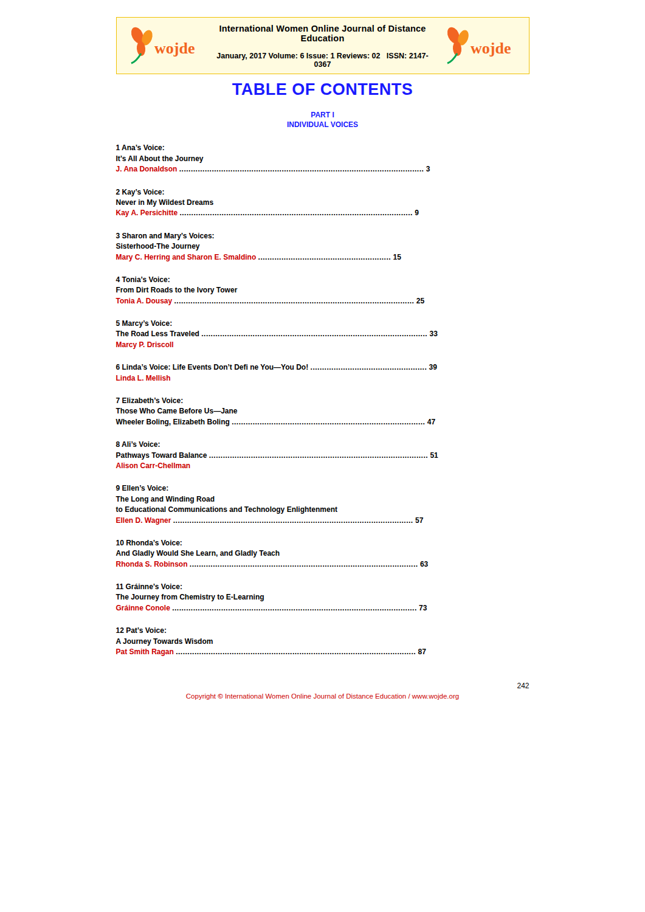International Women Online Journal of Distance Education
January, 2017 Volume: 6 Issue: 1 Reviews: 02 ISSN: 2147-0367
TABLE OF CONTENTS
PART I
INDIVIDUAL VOICES
1 Ana’s Voice:
It’s All About the Journey
J. Ana Donaldson ......................................................................................................... 3
2 Kay’s Voice:
Never in My Wildest Dreams
Kay A. Persichitte .................................................................................................... 9
3 Sharon and Mary’s Voices:
Sisterhood-The Journey
Mary C. Herring and Sharon E. Smaldino ......................................................... 15
4 Tonia’s Voice:
From Dirt Roads to the Ivory Tower
Tonia A. Dousay ....................................................................................................... 25
5 Marcy’s Voice:
The Road Less Traveled ................................................................................................. 33
Marcy P. Driscoll
6 Linda’s Voice: Life Events Don’t Defi ne You—You Do! .................................................. 39
Linda L. Mellish
7 Elizabeth’s Voice:
Those Who Came Before Us—Jane
Wheeler Boling, Elizabeth Boling ................................................................................... 47
8 Ali’s Voice:
Pathways Toward Balance .............................................................................................. 51
Alison Carr-Chellman
9 Ellen’s Voice:
The Long and Winding Road
to Educational Communications and Technology Enlightenment
Ellen D. Wagner ....................................................................................................... 57
10 Rhonda’s Voice:
And Gladly Would She Learn, and Gladly Teach
Rhonda S. Robinson .................................................................................................. 63
11 Gráinne’s Voice:
The Journey from Chemistry to E-Learning
Gráinne Conole ......................................................................................................... 73
12 Pat’s Voice:
A Journey Towards Wisdom
Pat Smith Ragan ....................................................................................................... 87
242
Copyright © International Women Online Journal of Distance Education / www.wojde.org